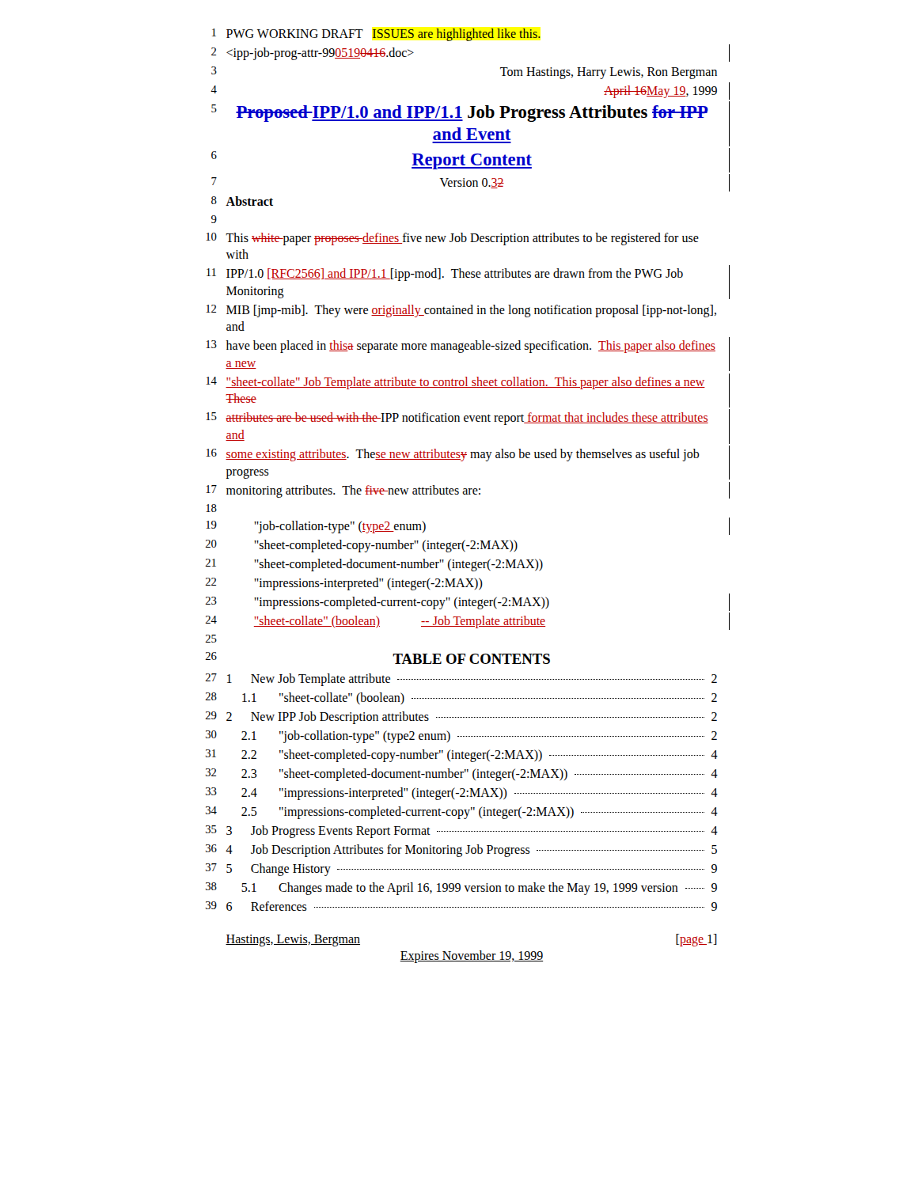PWG WORKING DRAFT ISSUES are highlighted like this.
<ipp-job-prog-attr-9905190416.doc>
Tom Hastings, Harry Lewis, Ron Bergman
April 16 May 19, 1999
Proposed IPP/1.0 and IPP/1.1 Job Progress Attributes for IPP and Event
Report Content
Version 0.32
Abstract
This white paper proposes defines five new Job Description attributes to be registered for use with
IPP/1.0 [RFC2566] and IPP/1.1 [ipp-mod]. These attributes are drawn from the PWG Job Monitoring
MIB [jmp-mib]. They were originally contained in the long notification proposal [ipp-not-long], and
have been placed in this a separate more manageable-sized specification. This paper also defines a new
"sheet-collate" Job Template attribute to control sheet collation. This paper also defines a new These
attributes are be used with the IPP notification event report format that includes these attributes and
some existing attributes. These new attributes y may also be used by themselves as useful job progress
monitoring attributes. The five new attributes are:
"job-collation-type" (type2 enum)
"sheet-completed-copy-number" (integer(-2:MAX))
"sheet-completed-document-number" (integer(-2:MAX))
"impressions-interpreted" (integer(-2:MAX))
"impressions-completed-current-copy" (integer(-2:MAX))
"sheet-collate" (boolean) -- Job Template attribute
TABLE OF CONTENTS
1 New Job Template attribute 2
1.1 "sheet-collate" (boolean) 2
2 New IPP Job Description attributes 2
2.1 "job-collation-type" (type2 enum) 2
2.2 "sheet-completed-copy-number" (integer(-2:MAX)) 4
2.3 "sheet-completed-document-number" (integer(-2:MAX)) 4
2.4 "impressions-interpreted" (integer(-2:MAX)) 4
2.5 "impressions-completed-current-copy" (integer(-2:MAX)) 4
3 Job Progress Events Report Format 4
4 Job Description Attributes for Monitoring Job Progress 5
5 Change History 9
5.1 Changes made to the April 16, 1999 version to make the May 19, 1999 version 9
6 References 9
Hastings, Lewis, Bergman [page 1]
Expires November 19, 1999